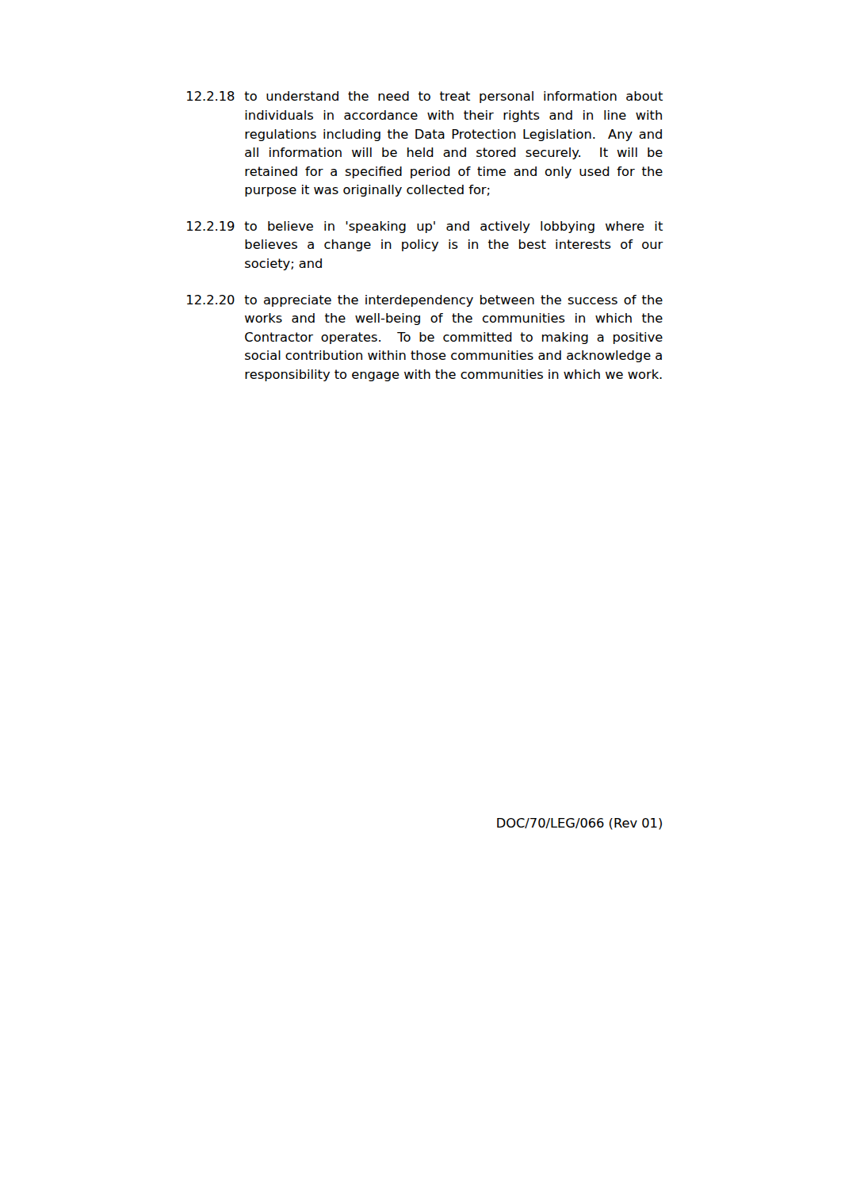12.2.18
to understand the need to treat personal information about individuals in accordance with their rights and in line with regulations including the Data Protection Legislation. Any and all information will be held and stored securely. It will be retained for a specified period of time and only used for the purpose it was originally collected for;
12.2.19
to believe in 'speaking up' and actively lobbying where it believes a change in policy is in the best interests of our society; and
12.2.20
to appreciate the interdependency between the success of the works and the well-being of the communities in which the Contractor operates. To be committed to making a positive social contribution within those communities and acknowledge a responsibility to engage with the communities in which we work.
DOC/70/LEG/066 (Rev 01)